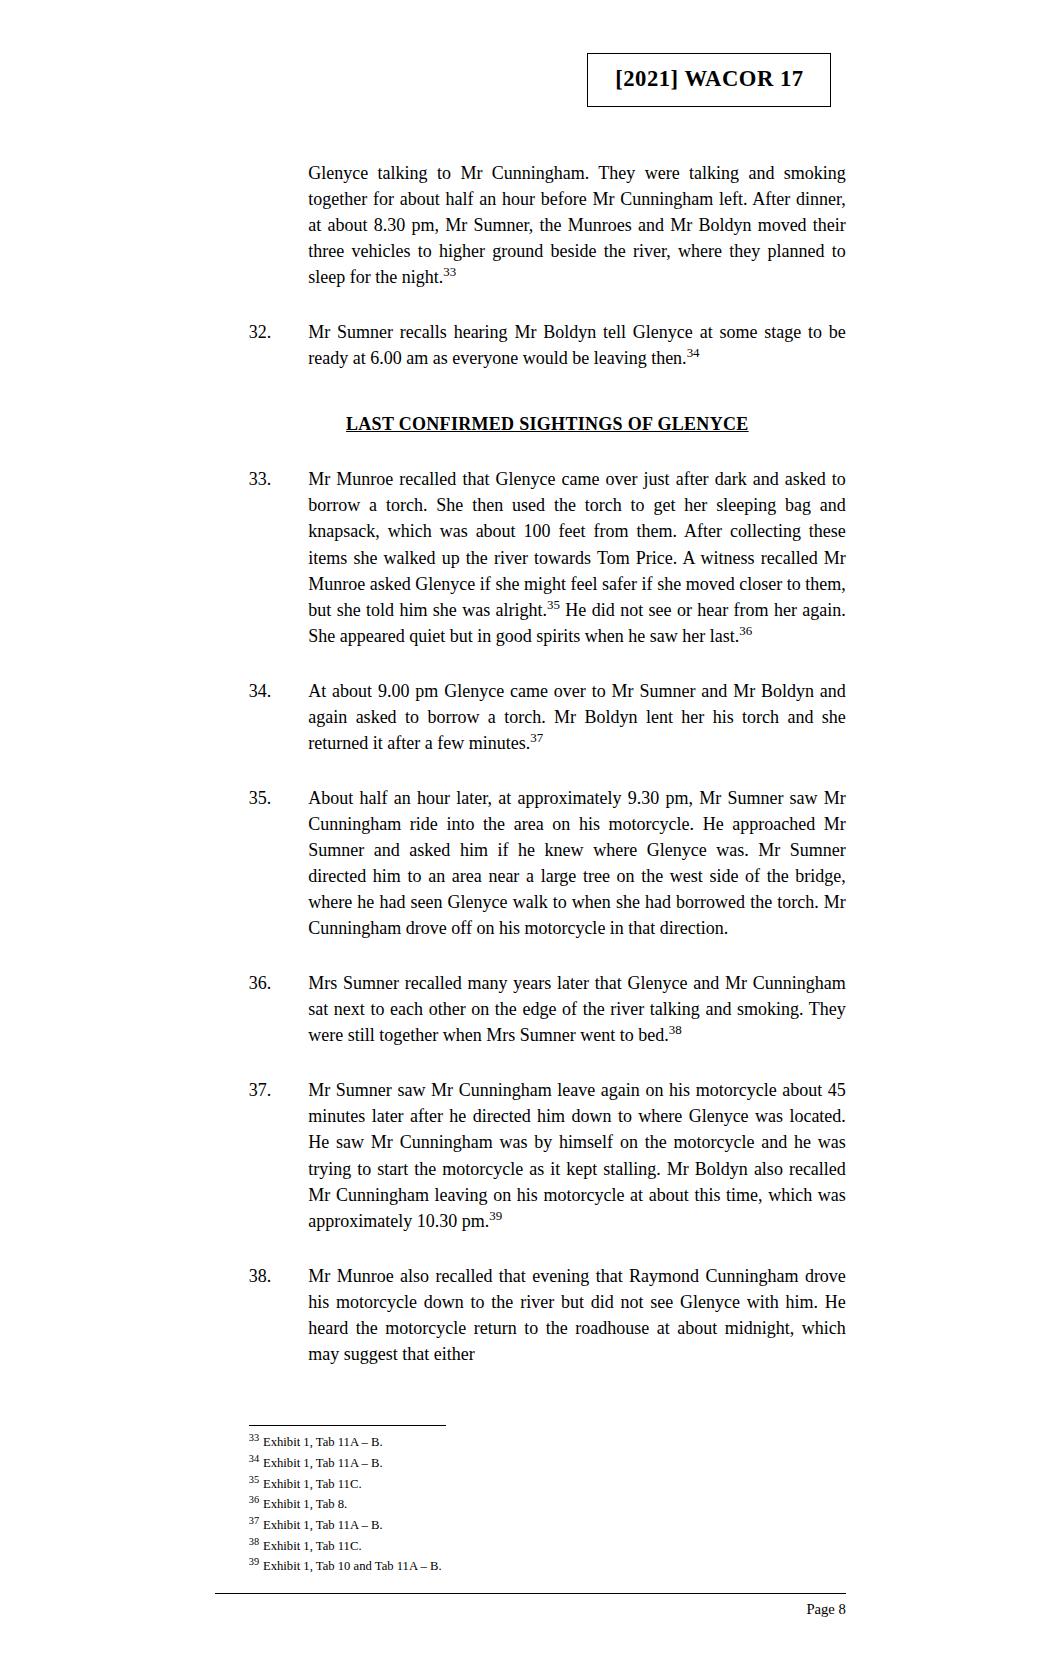[2021] WACOR 17
Glenyce talking to Mr Cunningham. They were talking and smoking together for about half an hour before Mr Cunningham left. After dinner, at about 8.30 pm, Mr Sumner, the Munroes and Mr Boldyn moved their three vehicles to higher ground beside the river, where they planned to sleep for the night.33
32. Mr Sumner recalls hearing Mr Boldyn tell Glenyce at some stage to be ready at 6.00 am as everyone would be leaving then.34
LAST CONFIRMED SIGHTINGS OF GLENYCE
33. Mr Munroe recalled that Glenyce came over just after dark and asked to borrow a torch. She then used the torch to get her sleeping bag and knapsack, which was about 100 feet from them. After collecting these items she walked up the river towards Tom Price. A witness recalled Mr Munroe asked Glenyce if she might feel safer if she moved closer to them, but she told him she was alright.35 He did not see or hear from her again. She appeared quiet but in good spirits when he saw her last.36
34. At about 9.00 pm Glenyce came over to Mr Sumner and Mr Boldyn and again asked to borrow a torch. Mr Boldyn lent her his torch and she returned it after a few minutes.37
35. About half an hour later, at approximately 9.30 pm, Mr Sumner saw Mr Cunningham ride into the area on his motorcycle. He approached Mr Sumner and asked him if he knew where Glenyce was. Mr Sumner directed him to an area near a large tree on the west side of the bridge, where he had seen Glenyce walk to when she had borrowed the torch. Mr Cunningham drove off on his motorcycle in that direction.
36. Mrs Sumner recalled many years later that Glenyce and Mr Cunningham sat next to each other on the edge of the river talking and smoking. They were still together when Mrs Sumner went to bed.38
37. Mr Sumner saw Mr Cunningham leave again on his motorcycle about 45 minutes later after he directed him down to where Glenyce was located. He saw Mr Cunningham was by himself on the motorcycle and he was trying to start the motorcycle as it kept stalling. Mr Boldyn also recalled Mr Cunningham leaving on his motorcycle at about this time, which was approximately 10.30 pm.39
38. Mr Munroe also recalled that evening that Raymond Cunningham drove his motorcycle down to the river but did not see Glenyce with him. He heard the motorcycle return to the roadhouse at about midnight, which may suggest that either
33 Exhibit 1, Tab 11A – B.
34 Exhibit 1, Tab 11A – B.
35 Exhibit 1, Tab 11C.
36 Exhibit 1, Tab 8.
37 Exhibit 1, Tab 11A – B.
38 Exhibit 1, Tab 11C.
39 Exhibit 1, Tab 10 and Tab 11A – B.
Page 8